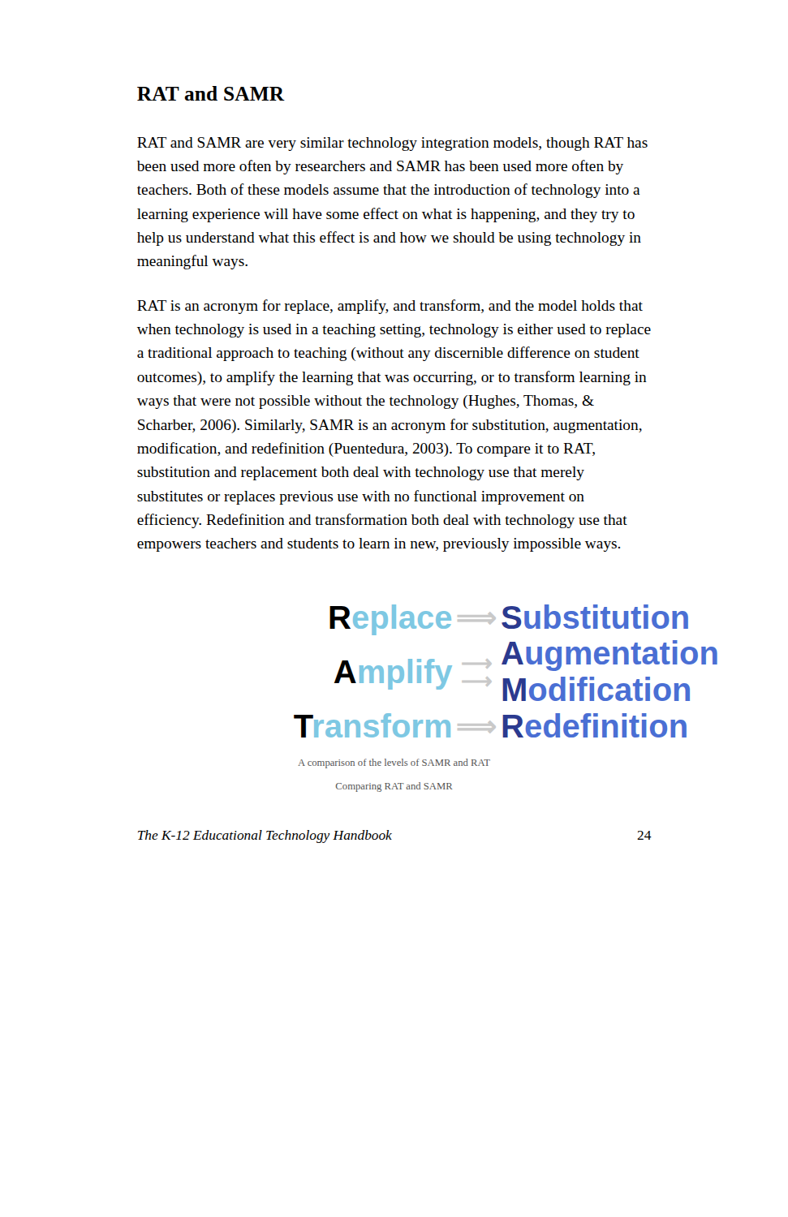RAT and SAMR
RAT and SAMR are very similar technology integration models, though RAT has been used more often by researchers and SAMR has been used more often by teachers. Both of these models assume that the introduction of technology into a learning experience will have some effect on what is happening, and they try to help us understand what this effect is and how we should be using technology in meaningful ways.
RAT is an acronym for replace, amplify, and transform, and the model holds that when technology is used in a teaching setting, technology is either used to replace a traditional approach to teaching (without any discernible difference on student outcomes), to amplify the learning that was occurring, or to transform learning in ways that were not possible without the technology (Hughes, Thomas, & Scharber, 2006). Similarly, SAMR is an acronym for substitution, augmentation, modification, and redefinition (Puentedura, 2003). To compare it to RAT, substitution and replacement both deal with technology use that merely substitutes or replaces previous use with no functional improvement on efficiency. Redefinition and transformation both deal with technology use that empowers teachers and students to learn in new, previously impossible ways.
Replace
⟹
Substitution
Amplify
⟶
⟶
Augmentation
Modification
Transform
⟹
Redefinition
A comparison of the levels of SAMR and RAT
Comparing RAT and SAMR
The K-12 Educational Technology Handbook 24